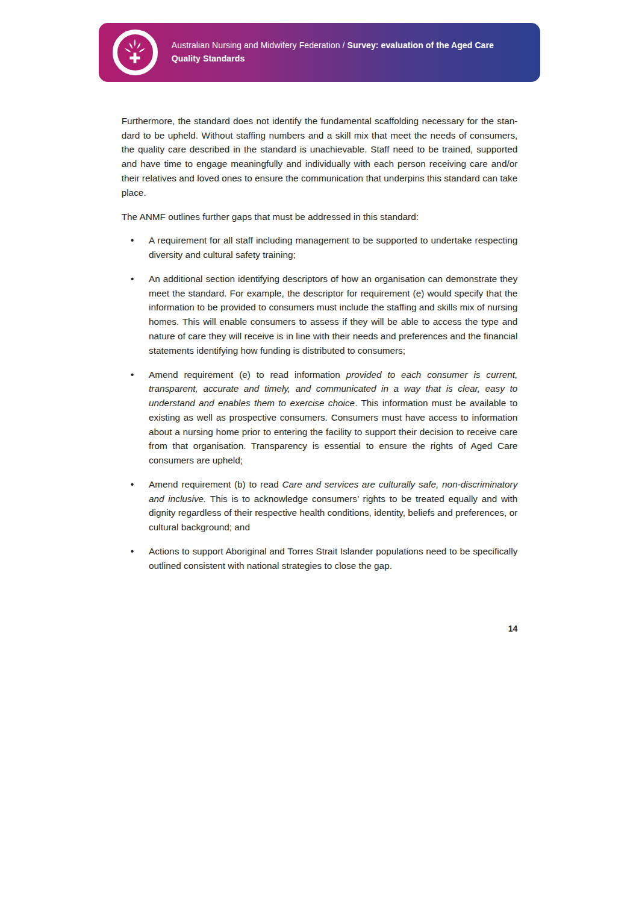Australian Nursing and Midwifery Federation / Survey: evaluation of the Aged Care Quality Standards
Furthermore, the standard does not identify the fundamental scaffolding necessary for the standard to be upheld. Without staffing numbers and a skill mix that meet the needs of consumers, the quality care described in the standard is unachievable. Staff need to be trained, supported and have time to engage meaningfully and individually with each person receiving care and/or their relatives and loved ones to ensure the communication that underpins this standard can take place.
The ANMF outlines further gaps that must be addressed in this standard:
A requirement for all staff including management to be supported to undertake respecting diversity and cultural safety training;
An additional section identifying descriptors of how an organisation can demonstrate they meet the standard. For example, the descriptor for requirement (e) would specify that the information to be provided to consumers must include the staffing and skills mix of nursing homes. This will enable consumers to assess if they will be able to access the type and nature of care they will receive is in line with their needs and preferences and the financial statements identifying how funding is distributed to consumers;
Amend requirement (e) to read information provided to each consumer is current, transparent, accurate and timely, and communicated in a way that is clear, easy to understand and enables them to exercise choice. This information must be available to existing as well as prospective consumers. Consumers must have access to information about a nursing home prior to entering the facility to support their decision to receive care from that organisation. Transparency is essential to ensure the rights of Aged Care consumers are upheld;
Amend requirement (b) to read Care and services are culturally safe, non-discriminatory and inclusive. This is to acknowledge consumers’ rights to be treated equally and with dignity regardless of their respective health conditions, identity, beliefs and preferences, or cultural background; and
Actions to support Aboriginal and Torres Strait Islander populations need to be specifically outlined consistent with national strategies to close the gap.
14